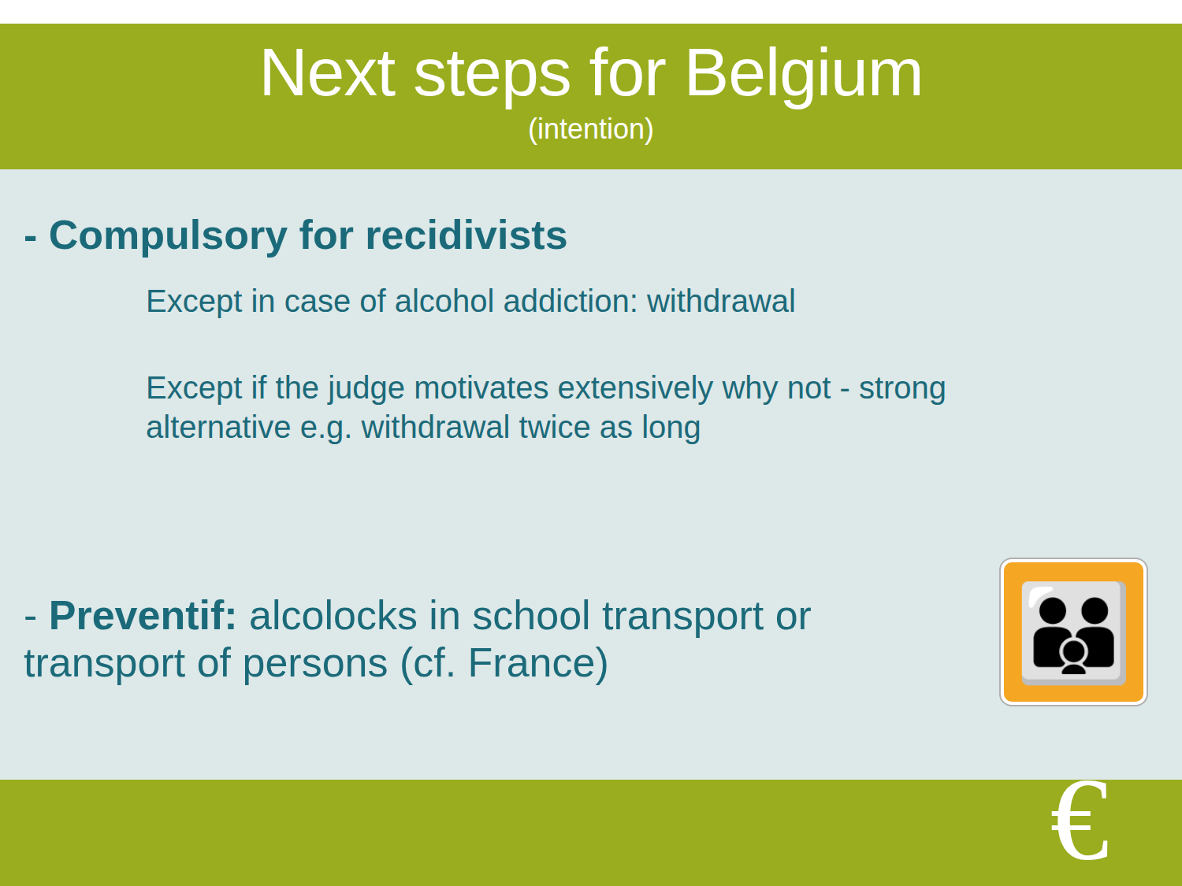Next steps for Belgium
(intention)
- Compulsory for recidivists
Except in case of alcohol addiction: withdrawal
Except if the judge motivates extensively why not - strong alternative e.g. withdrawal twice as long
- Preventif: alcolocks in school transport or transport of persons (cf. France)
👪
€